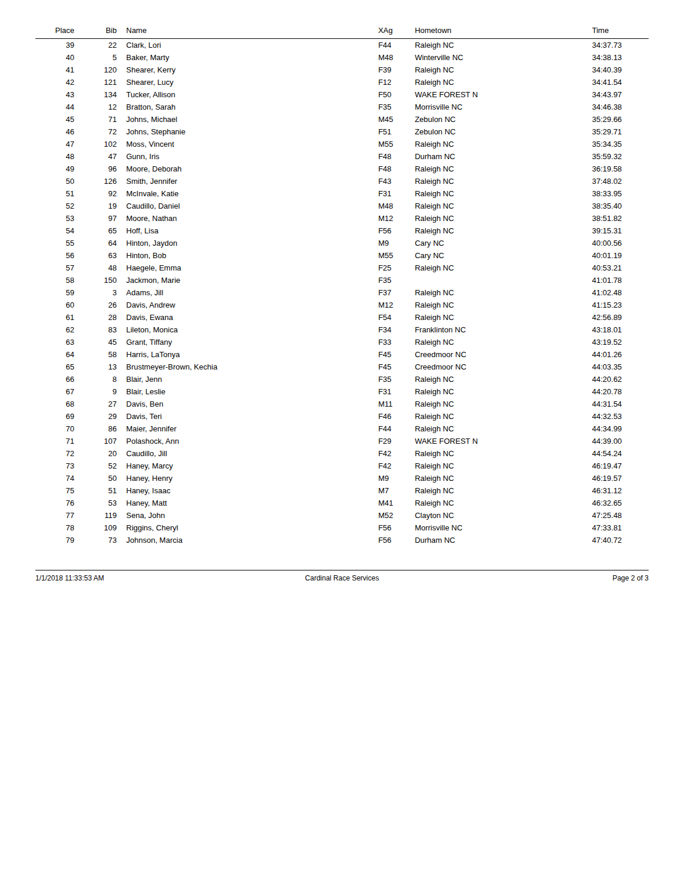| Place | Bib | Name | XAg | Hometown | Time |
| --- | --- | --- | --- | --- | --- |
| 39 | 22 | Clark, Lori | F44 | Raleigh NC | 34:37.73 |
| 40 | 5 | Baker, Marty | M48 | Winterville NC | 34:38.13 |
| 41 | 120 | Shearer, Kerry | F39 | Raleigh NC | 34:40.39 |
| 42 | 121 | Shearer, Lucy | F12 | Raleigh NC | 34:41.54 |
| 43 | 134 | Tucker, Allison | F50 | WAKE FOREST N | 34:43.97 |
| 44 | 12 | Bratton, Sarah | F35 | Morrisville NC | 34:46.38 |
| 45 | 71 | Johns, Michael | M45 | Zebulon NC | 35:29.66 |
| 46 | 72 | Johns, Stephanie | F51 | Zebulon NC | 35:29.71 |
| 47 | 102 | Moss, Vincent | M55 | Raleigh NC | 35:34.35 |
| 48 | 47 | Gunn, Iris | F48 | Durham NC | 35:59.32 |
| 49 | 96 | Moore, Deborah | F48 | Raleigh NC | 36:19.58 |
| 50 | 126 | Smith, Jennifer | F43 | Raleigh NC | 37:48.02 |
| 51 | 92 | McInvale, Katie | F31 | Raleigh NC | 38:33.95 |
| 52 | 19 | Caudillo, Daniel | M48 | Raleigh NC | 38:35.40 |
| 53 | 97 | Moore, Nathan | M12 | Raleigh NC | 38:51.82 |
| 54 | 65 | Hoff, Lisa | F56 | Raleigh NC | 39:15.31 |
| 55 | 64 | Hinton, Jaydon | M9 | Cary NC | 40:00.56 |
| 56 | 63 | Hinton, Bob | M55 | Cary NC | 40:01.19 |
| 57 | 48 | Haegele, Emma | F25 | Raleigh NC | 40:53.21 |
| 58 | 150 | Jackmon, Marie | F35 | | 41:01.78 |
| 59 | 3 | Adams, Jill | F37 | Raleigh NC | 41:02.48 |
| 60 | 26 | Davis, Andrew | M12 | Raleigh NC | 41:15.23 |
| 61 | 28 | Davis, Ewana | F54 | Raleigh NC | 42:56.89 |
| 62 | 83 | Lileton, Monica | F34 | Franklinton NC | 43:18.01 |
| 63 | 45 | Grant, Tiffany | F33 | Raleigh NC | 43:19.52 |
| 64 | 58 | Harris, LaTonya | F45 | Creedmoor NC | 44:01.26 |
| 65 | 13 | Brustmeyer-Brown, Kechia | F45 | Creedmoor NC | 44:03.35 |
| 66 | 8 | Blair, Jenn | F35 | Raleigh NC | 44:20.62 |
| 67 | 9 | Blair, Leslie | F31 | Raleigh NC | 44:20.78 |
| 68 | 27 | Davis, Ben | M11 | Raleigh NC | 44:31.54 |
| 69 | 29 | Davis, Teri | F46 | Raleigh NC | 44:32.53 |
| 70 | 86 | Maier, Jennifer | F44 | Raleigh NC | 44:34.99 |
| 71 | 107 | Polashock, Ann | F29 | WAKE FOREST N | 44:39.00 |
| 72 | 20 | Caudillo, Jill | F42 | Raleigh NC | 44:54.24 |
| 73 | 52 | Haney, Marcy | F42 | Raleigh NC | 46:19.47 |
| 74 | 50 | Haney, Henry | M9 | Raleigh NC | 46:19.57 |
| 75 | 51 | Haney, Isaac | M7 | Raleigh NC | 46:31.12 |
| 76 | 53 | Haney, Matt | M41 | Raleigh NC | 46:32.65 |
| 77 | 119 | Sena, John | M52 | Clayton NC | 47:25.48 |
| 78 | 109 | Riggins, Cheryl | F56 | Morrisville NC | 47:33.81 |
| 79 | 73 | Johnson, Marcia | F56 | Durham NC | 47:40.72 |
1/1/2018 11:33:53 AM
Cardinal Race Services
Page 2 of 3